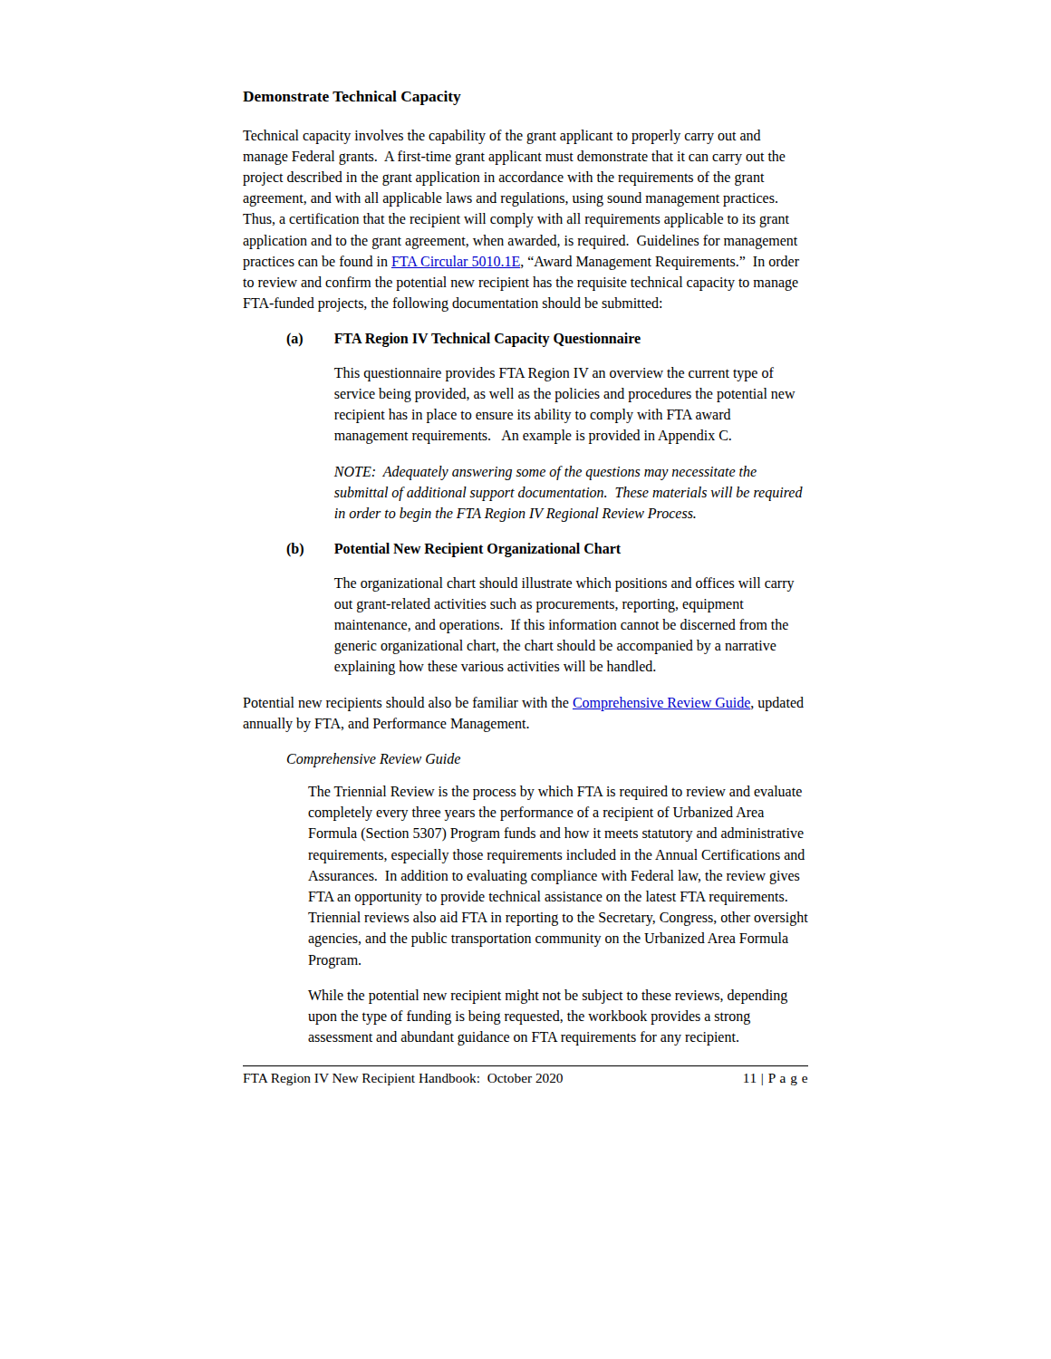Demonstrate Technical Capacity
Technical capacity involves the capability of the grant applicant to properly carry out and manage Federal grants. A first-time grant applicant must demonstrate that it can carry out the project described in the grant application in accordance with the requirements of the grant agreement, and with all applicable laws and regulations, using sound management practices. Thus, a certification that the recipient will comply with all requirements applicable to its grant application and to the grant agreement, when awarded, is required. Guidelines for management practices can be found in FTA Circular 5010.1E, “Award Management Requirements.” In order to review and confirm the potential new recipient has the requisite technical capacity to manage FTA-funded projects, the following documentation should be submitted:
(a)
FTA Region IV Technical Capacity Questionnaire
This questionnaire provides FTA Region IV an overview the current type of service being provided, as well as the policies and procedures the potential new recipient has in place to ensure its ability to comply with FTA award management requirements. An example is provided in Appendix C.
NOTE: Adequately answering some of the questions may necessitate the submittal of additional support documentation. These materials will be required in order to begin the FTA Region IV Regional Review Process.
(b)
Potential New Recipient Organizational Chart
The organizational chart should illustrate which positions and offices will carry out grant-related activities such as procurements, reporting, equipment maintenance, and operations. If this information cannot be discerned from the generic organizational chart, the chart should be accompanied by a narrative explaining how these various activities will be handled.
Potential new recipients should also be familiar with the Comprehensive Review Guide, updated annually by FTA, and Performance Management.
Comprehensive Review Guide
The Triennial Review is the process by which FTA is required to review and evaluate completely every three years the performance of a recipient of Urbanized Area Formula (Section 5307) Program funds and how it meets statutory and administrative requirements, especially those requirements included in the Annual Certifications and Assurances. In addition to evaluating compliance with Federal law, the review gives FTA an opportunity to provide technical assistance on the latest FTA requirements. Triennial reviews also aid FTA in reporting to the Secretary, Congress, other oversight agencies, and the public transportation community on the Urbanized Area Formula Program.
While the potential new recipient might not be subject to these reviews, depending upon the type of funding is being requested, the workbook provides a strong assessment and abundant guidance on FTA requirements for any recipient.
FTA Region IV New Recipient Handbook: October 2020
11 | P a g e